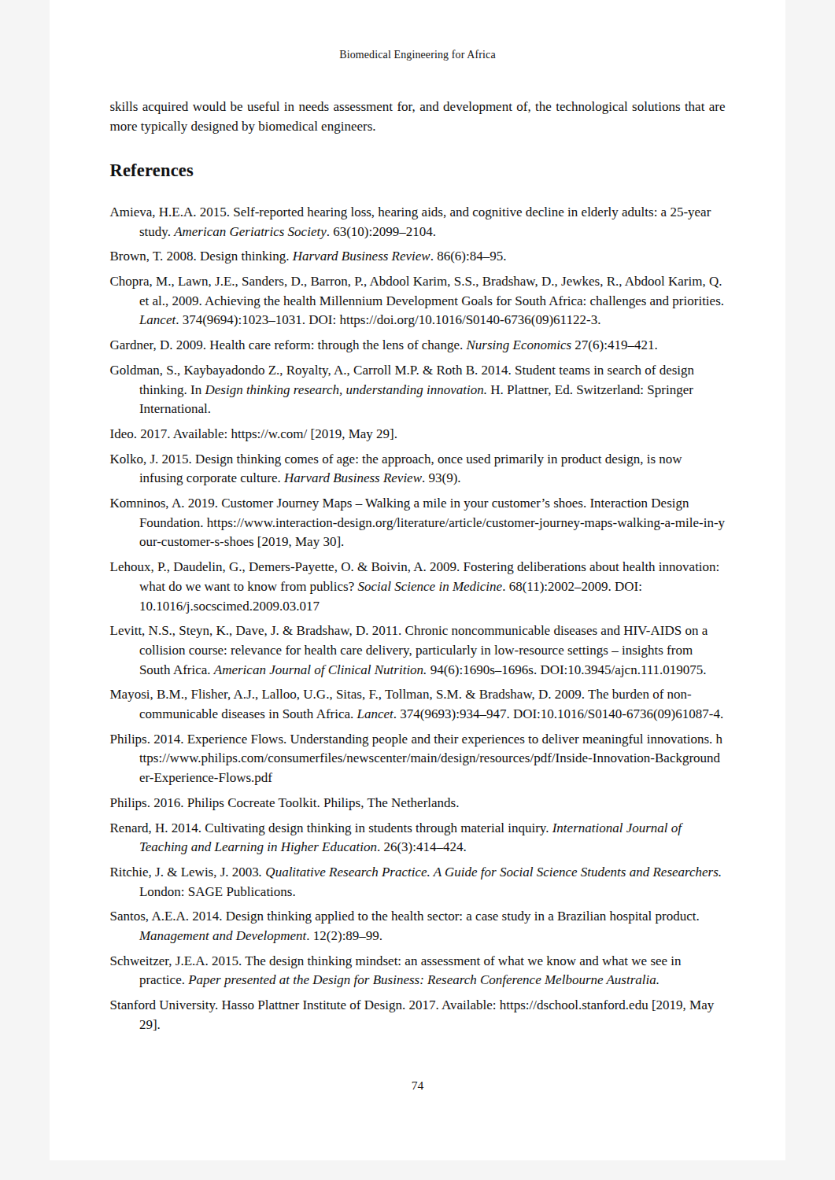Biomedical Engineering for Africa
skills acquired would be useful in needs assessment for, and development of, the technological solutions that are more typically designed by biomedical engineers.
References
Amieva, H.E.A. 2015. Self-reported hearing loss, hearing aids, and cognitive decline in elderly adults: a 25-year study. American Geriatrics Society. 63(10):2099–2104.
Brown, T. 2008. Design thinking. Harvard Business Review. 86(6):84–95.
Chopra, M., Lawn, J.E., Sanders, D., Barron, P., Abdool Karim, S.S., Bradshaw, D., Jewkes, R., Abdool Karim, Q. et al., 2009. Achieving the health Millennium Development Goals for South Africa: challenges and priorities. Lancet. 374(9694):1023–1031. DOI: https://doi.org/10.1016/S0140-6736(09)61122-3.
Gardner, D. 2009. Health care reform: through the lens of change. Nursing Economics 27(6):419–421.
Goldman, S., Kaybayadondo Z., Royalty, A., Carroll M.P. & Roth B. 2014. Student teams in search of design thinking. In Design thinking research, understanding innovation. H. Plattner, Ed. Switzerland: Springer International.
Ideo. 2017. Available: https://w.com/ [2019, May 29].
Kolko, J. 2015. Design thinking comes of age: the approach, once used primarily in product design, is now infusing corporate culture. Harvard Business Review. 93(9).
Komninos, A. 2019. Customer Journey Maps – Walking a mile in your customer’s shoes. Interaction Design Foundation. https://www.interaction-design.org/literature/article/customer-journey-maps-walking-a-mile-in-your-customer-s-shoes [2019, May 30].
Lehoux, P., Daudelin, G., Demers-Payette, O. & Boivin, A. 2009. Fostering deliberations about health innovation: what do we want to know from publics? Social Science in Medicine. 68(11):2002–2009. DOI: 10.1016/j.socscimed.2009.03.017
Levitt, N.S., Steyn, K., Dave, J. & Bradshaw, D. 2011. Chronic noncommunicable diseases and HIV-AIDS on a collision course: relevance for health care delivery, particularly in low-resource settings – insights from South Africa. American Journal of Clinical Nutrition. 94(6):1690s–1696s. DOI:10.3945/ajcn.111.019075.
Mayosi, B.M., Flisher, A.J., Lalloo, U.G., Sitas, F., Tollman, S.M. & Bradshaw, D. 2009. The burden of non-communicable diseases in South Africa. Lancet. 374(9693):934–947. DOI:10.1016/S0140-6736(09)61087-4.
Philips. 2014. Experience Flows. Understanding people and their experiences to deliver meaningful innovations. https://www.philips.com/consumerfiles/newscenter/main/design/resources/pdf/Inside-Innovation-Backgrounder-Experience-Flows.pdf
Philips. 2016. Philips Cocreate Toolkit. Philips, The Netherlands.
Renard, H. 2014. Cultivating design thinking in students through material inquiry. International Journal of Teaching and Learning in Higher Education. 26(3):414–424.
Ritchie, J. & Lewis, J. 2003. Qualitative Research Practice. A Guide for Social Science Students and Researchers. London: SAGE Publications.
Santos, A.E.A. 2014. Design thinking applied to the health sector: a case study in a Brazilian hospital product. Management and Development. 12(2):89–99.
Schweitzer, J.E.A. 2015. The design thinking mindset: an assessment of what we know and what we see in practice. Paper presented at the Design for Business: Research Conference Melbourne Australia.
Stanford University. Hasso Plattner Institute of Design. 2017. Available: https://dschool.stanford.edu [2019, May 29].
74